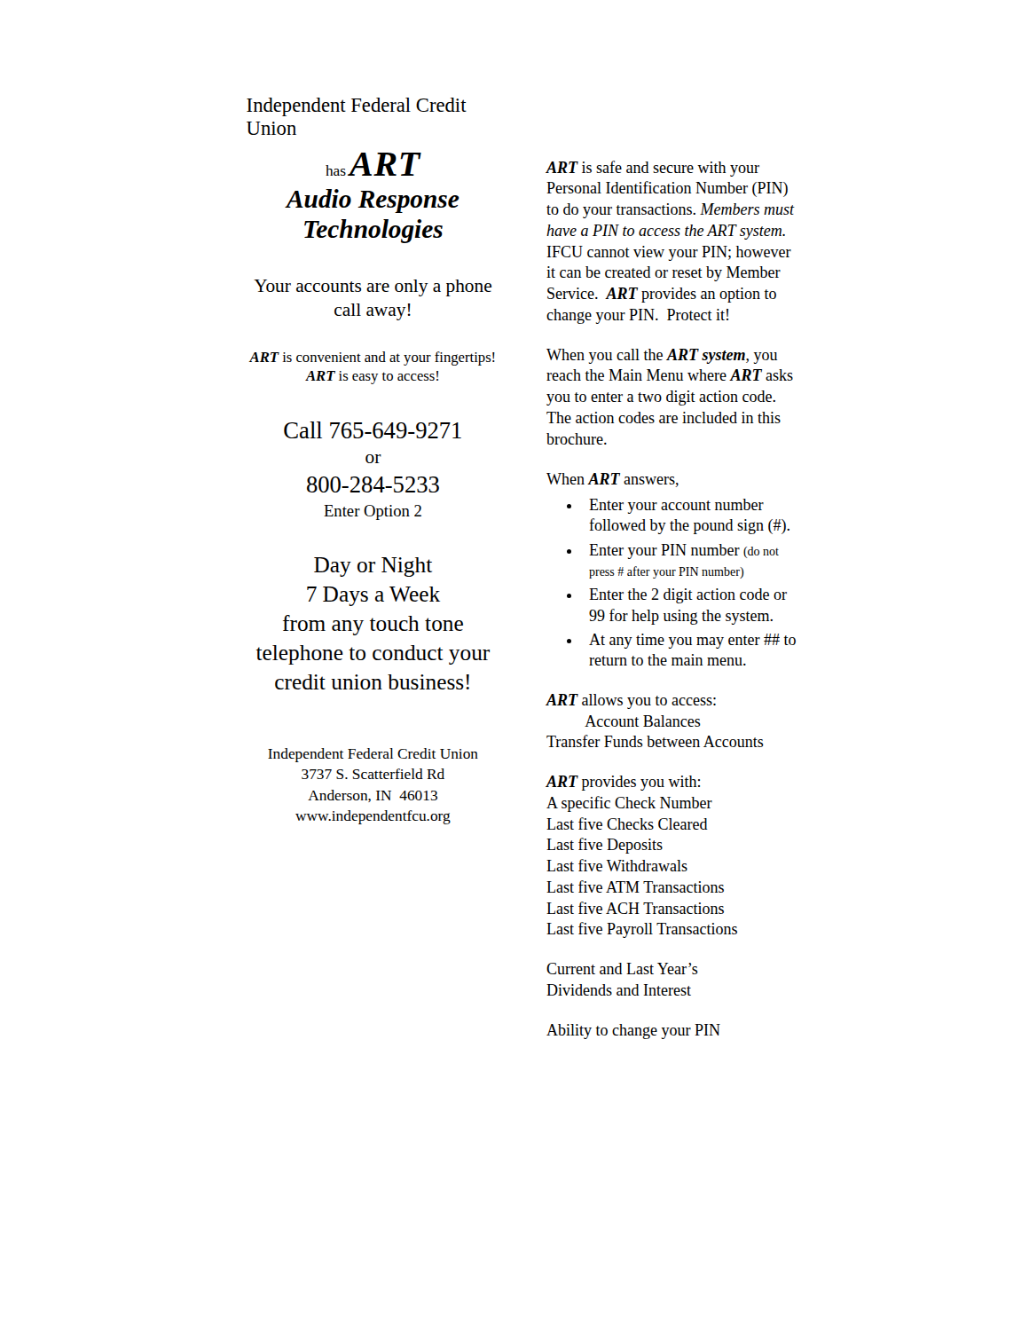Independent Federal Credit Union
has ART
Audio Response
Technologies
Your accounts are only a phone call away!
ART is convenient and at your fingertips! ART is easy to access!
Call 765-649-9271 or 800-284-5233
Enter Option 2
Day or Night
7 Days a Week
from any touch tone telephone to conduct your credit union business!
Independent Federal Credit Union
3737 S. Scatterfield Rd
Anderson, IN 46013
www.independentfcu.org
ART is safe and secure with your Personal Identification Number (PIN) to do your transactions. Members must have a PIN to access the ART system. IFCU cannot view your PIN; however it can be created or reset by Member Service. ART provides an option to change your PIN. Protect it!
When you call the ART system, you reach the Main Menu where ART asks you to enter a two digit action code. The action codes are included in this brochure.
When ART answers,
Enter your account number followed by the pound sign (#).
Enter your PIN number (do not press # after your PIN number)
Enter the 2 digit action code or 99 for help using the system.
At any time you may enter ## to return to the main menu.
ART allows you to access:
Account Balances
Transfer Funds between Accounts
ART provides you with:
A specific Check Number
Last five Checks Cleared
Last five Deposits
Last five Withdrawals
Last five ATM Transactions
Last five ACH Transactions
Last five Payroll Transactions
Current and Last Year’s
Dividends and Interest
Ability to change your PIN